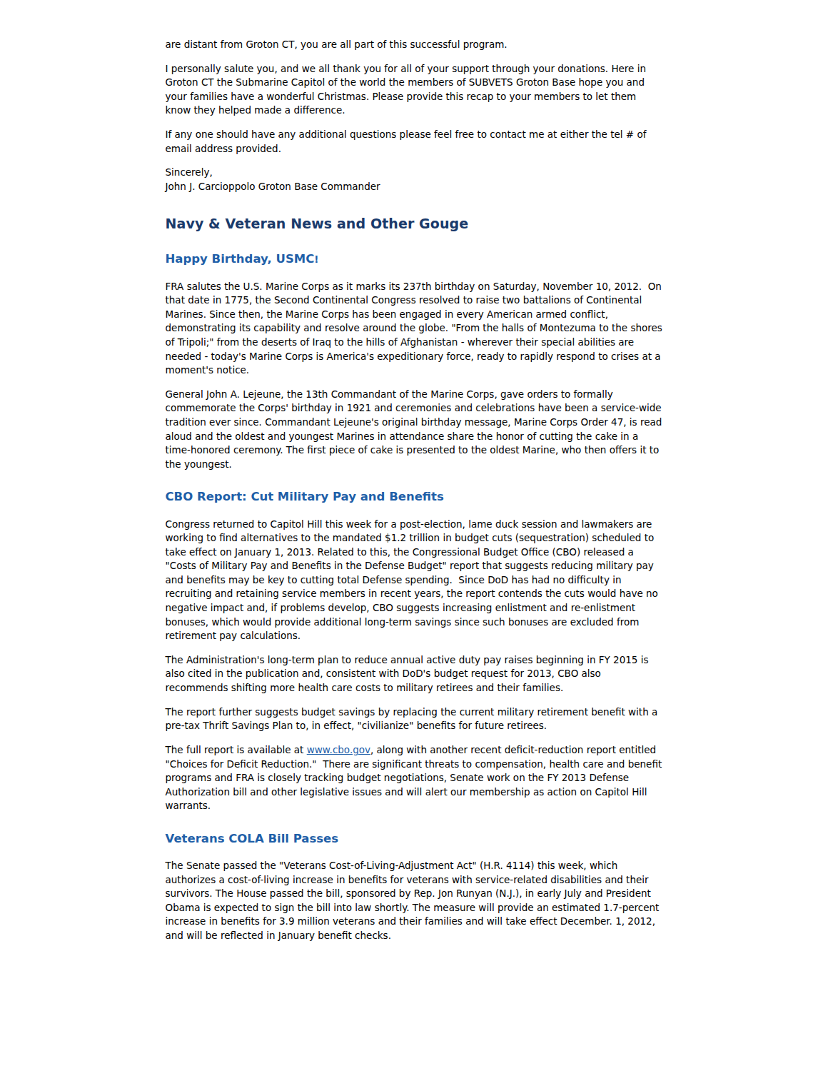are distant from Groton CT, you are all part of this successful program.
I personally salute you, and we all thank you for all of your support through your donations. Here in Groton CT the Submarine Capitol of the world the members of SUBVETS Groton Base hope you and your families have a wonderful Christmas. Please provide this recap to your members to let them know they helped made a difference.
If any one should have any additional questions please feel free to contact me at either the tel # of email address provided.
Sincerely,
John J. Carcioppolo Groton Base Commander
Navy & Veteran News and Other Gouge
Happy Birthday, USMC!
FRA salutes the U.S. Marine Corps as it marks its 237th birthday on Saturday, November 10, 2012. On that date in 1775, the Second Continental Congress resolved to raise two battalions of Continental Marines. Since then, the Marine Corps has been engaged in every American armed conflict, demonstrating its capability and resolve around the globe. "From the halls of Montezuma to the shores of Tripoli;" from the deserts of Iraq to the hills of Afghanistan - wherever their special abilities are needed - today's Marine Corps is America's expeditionary force, ready to rapidly respond to crises at a moment's notice.
General John A. Lejeune, the 13th Commandant of the Marine Corps, gave orders to formally commemorate the Corps' birthday in 1921 and ceremonies and celebrations have been a service-wide tradition ever since. Commandant Lejeune's original birthday message, Marine Corps Order 47, is read aloud and the oldest and youngest Marines in attendance share the honor of cutting the cake in a time-honored ceremony. The first piece of cake is presented to the oldest Marine, who then offers it to the youngest.
CBO Report: Cut Military Pay and Benefits
Congress returned to Capitol Hill this week for a post-election, lame duck session and lawmakers are working to find alternatives to the mandated $1.2 trillion in budget cuts (sequestration) scheduled to take effect on January 1, 2013. Related to this, the Congressional Budget Office (CBO) released a "Costs of Military Pay and Benefits in the Defense Budget" report that suggests reducing military pay and benefits may be key to cutting total Defense spending. Since DoD has had no difficulty in recruiting and retaining service members in recent years, the report contends the cuts would have no negative impact and, if problems develop, CBO suggests increasing enlistment and re-enlistment bonuses, which would provide additional long-term savings since such bonuses are excluded from retirement pay calculations.
The Administration's long-term plan to reduce annual active duty pay raises beginning in FY 2015 is also cited in the publication and, consistent with DoD's budget request for 2013, CBO also recommends shifting more health care costs to military retirees and their families.
The report further suggests budget savings by replacing the current military retirement benefit with a pre-tax Thrift Savings Plan to, in effect, "civilianize" benefits for future retirees.
The full report is available at www.cbo.gov, along with another recent deficit-reduction report entitled "Choices for Deficit Reduction." There are significant threats to compensation, health care and benefit programs and FRA is closely tracking budget negotiations, Senate work on the FY 2013 Defense Authorization bill and other legislative issues and will alert our membership as action on Capitol Hill warrants.
Veterans COLA Bill Passes
The Senate passed the "Veterans Cost-of-Living-Adjustment Act" (H.R. 4114) this week, which authorizes a cost-of-living increase in benefits for veterans with service-related disabilities and their survivors. The House passed the bill, sponsored by Rep. Jon Runyan (N.J.), in early July and President Obama is expected to sign the bill into law shortly. The measure will provide an estimated 1.7-percent increase in benefits for 3.9 million veterans and their families and will take effect December. 1, 2012, and will be reflected in January benefit checks.